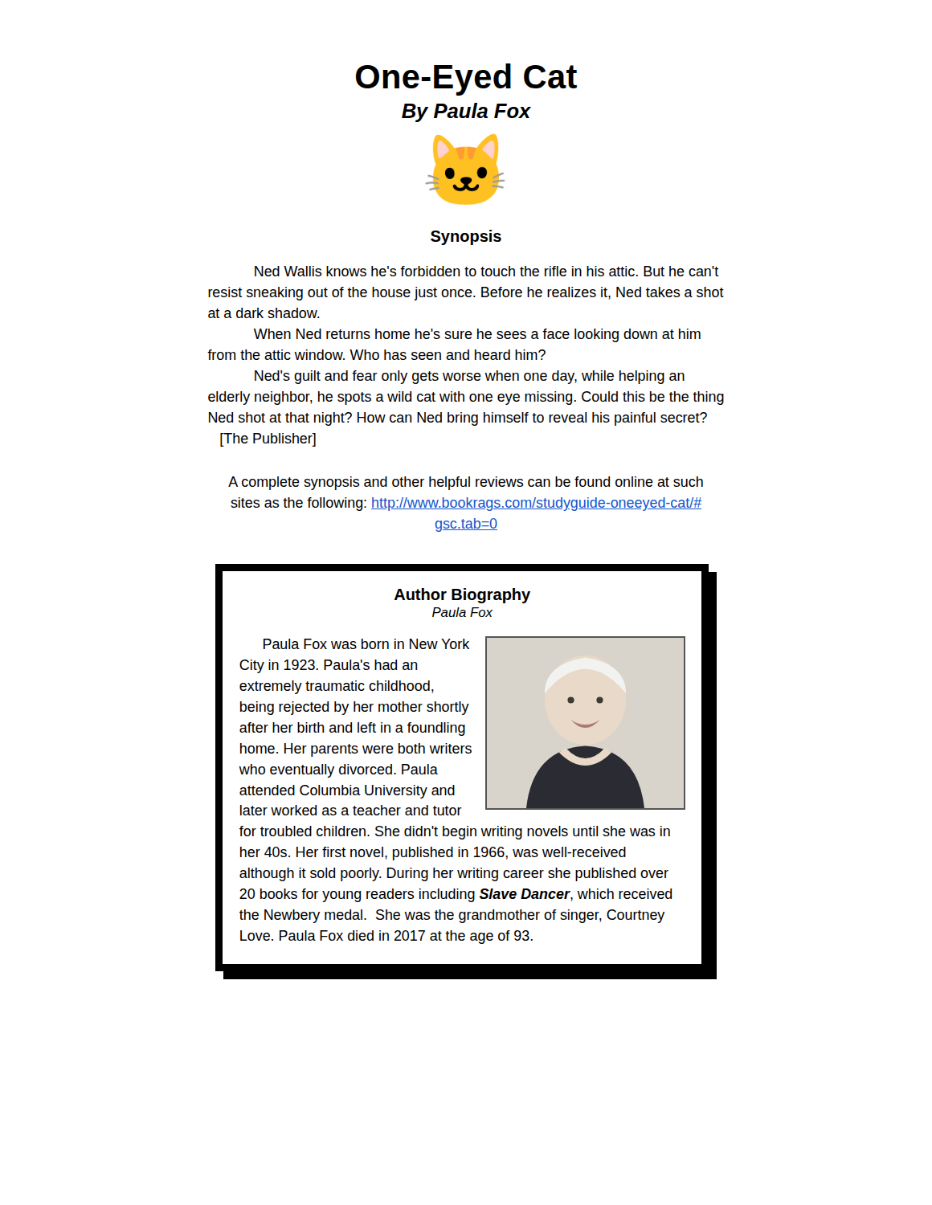One-Eyed Cat
By Paula Fox
🐱
Synopsis
Ned Wallis knows he's forbidden to touch the rifle in his attic. But he can't resist sneaking out of the house just once. Before he realizes it, Ned takes a shot at a dark shadow.
When Ned returns home he's sure he sees a face looking down at him from the attic window. Who has seen and heard him?
Ned's guilt and fear only gets worse when one day, while helping an elderly neighbor, he spots a wild cat with one eye missing. Could this be the thing Ned shot at that night? How can Ned bring himself to reveal his painful secret? [The Publisher]
A complete synopsis and other helpful reviews can be found online at such sites as the following: http://www.bookrags.com/studyguide-oneeyed-cat/#gsc.tab=0
Author Biography
Paula Fox
Paula Fox was born in New York City in 1923. Paula's had an extremely traumatic childhood, being rejected by her mother shortly after her birth and left in a foundling home. Her parents were both writers who eventually divorced. Paula attended Columbia University and later worked as a teacher and tutor for troubled children. She didn't begin writing novels until she was in her 40s. Her first novel, published in 1966, was well-received although it sold poorly. During her writing career she published over 20 books for young readers including Slave Dancer, which received the Newbery medal. She was the grandmother of singer, Courtney Love. Paula Fox died in 2017 at the age of 93.
5